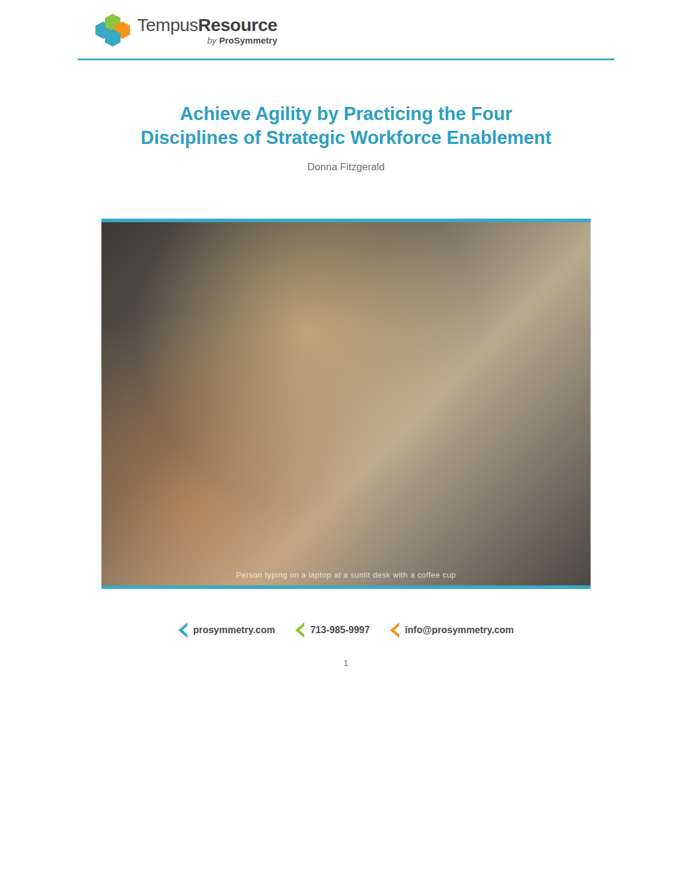TempusResource
by ProSymmetry
Achieve Agility by Practicing the Four
Disciplines of Strategic Workforce Enablement
Donna Fitzgerald
Person typing on a laptop at a sunlit desk with a coffee cup
prosymmetry.com
713-985-9997
info@prosymmetry.com
1